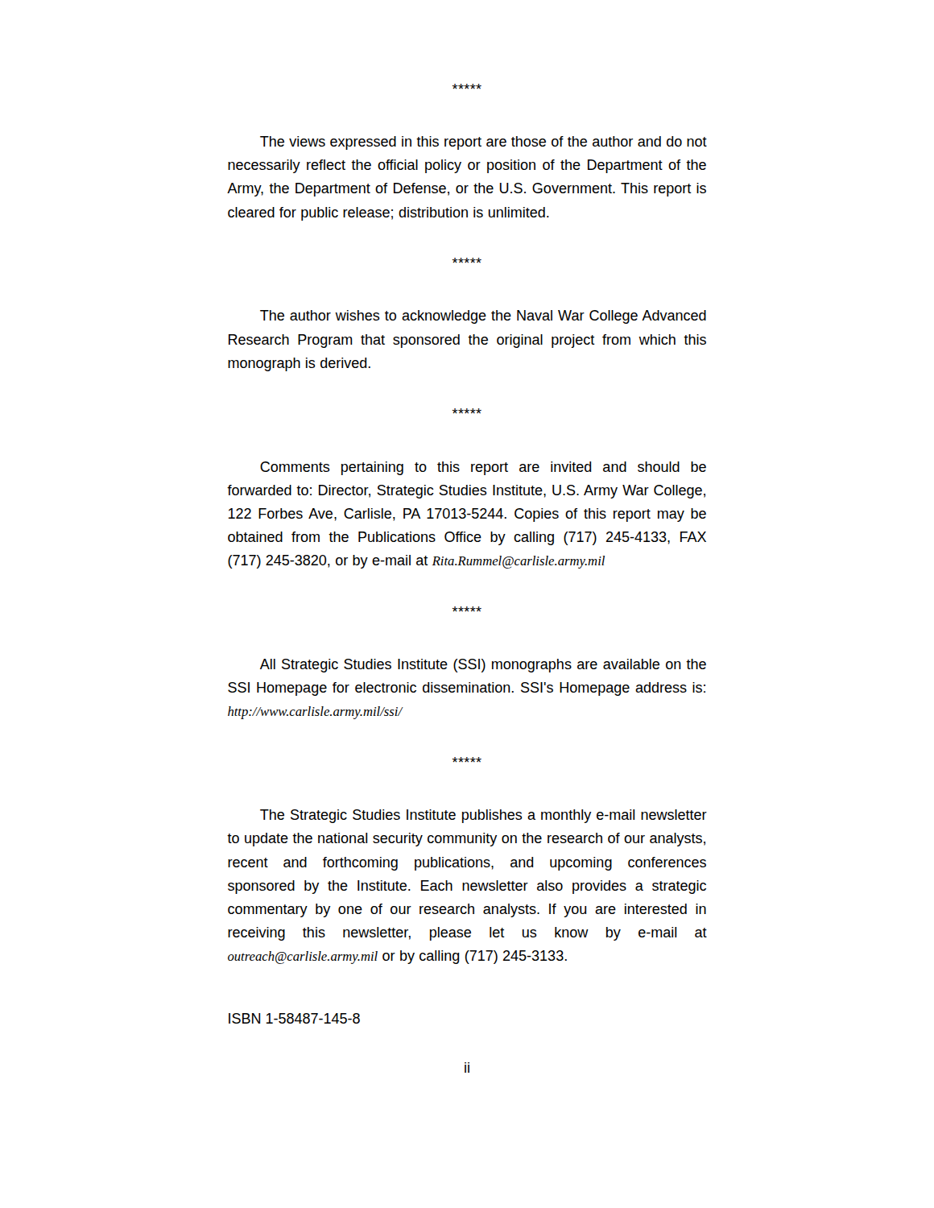*****
The views expressed in this report are those of the author and do not necessarily reflect the official policy or position of the Department of the Army, the Department of Defense, or the U.S. Government. This report is cleared for public release; distribution is unlimited.
*****
The author wishes to acknowledge the Naval War College Advanced Research Program that sponsored the original project from which this monograph is derived.
*****
Comments pertaining to this report are invited and should be forwarded to: Director, Strategic Studies Institute, U.S. Army War College, 122 Forbes Ave, Carlisle, PA 17013-5244. Copies of this report may be obtained from the Publications Office by calling (717) 245-4133, FAX (717) 245-3820, or by e-mail at Rita.Rummel@carlisle.army.mil
*****
All Strategic Studies Institute (SSI) monographs are available on the SSI Homepage for electronic dissemination. SSI's Homepage address is: http://www.carlisle.army.mil/ssi/
*****
The Strategic Studies Institute publishes a monthly e-mail newsletter to update the national security community on the research of our analysts, recent and forthcoming publications, and upcoming conferences sponsored by the Institute. Each newsletter also provides a strategic commentary by one of our research analysts. If you are interested in receiving this newsletter, please let us know by e-mail at outreach@carlisle.army.mil or by calling (717) 245-3133.
ISBN 1-58487-145-8
ii